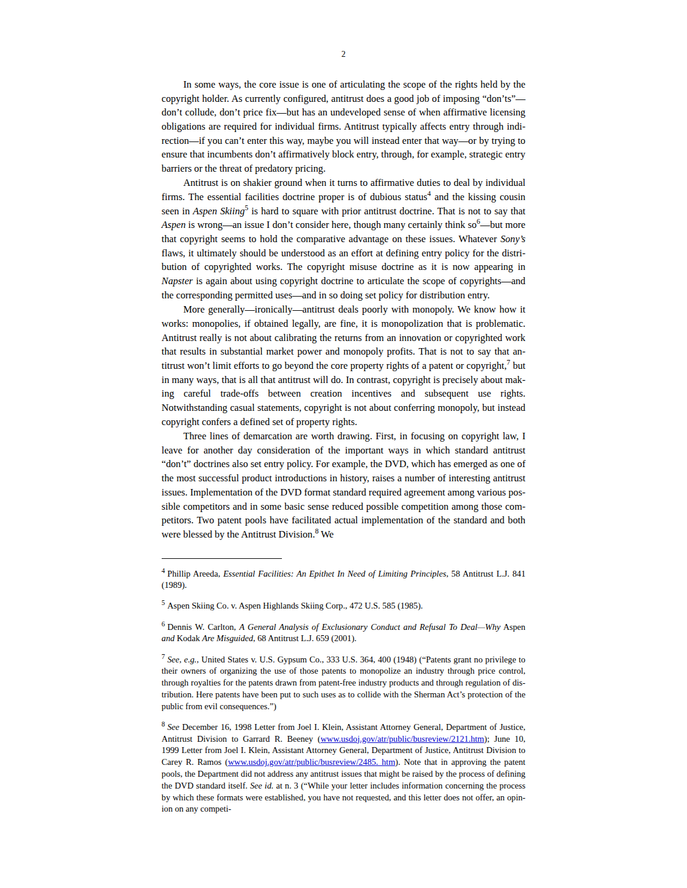2
In some ways, the core issue is one of articulating the scope of the rights held by the copyright holder. As currently configured, antitrust does a good job of imposing “don’ts”—don’t collude, don’t price fix—but has an undeveloped sense of when affirmative licensing obligations are required for individual firms. Antitrust typically affects entry through indirection—if you can’t enter this way, maybe you will instead enter that way—or by trying to ensure that incumbents don’t affirmatively block entry, through, for example, strategic entry barriers or the threat of predatory pricing.
Antitrust is on shakier ground when it turns to affirmative duties to deal by individual firms. The essential facilities doctrine proper is of dubious status4 and the kissing cousin seen in Aspen Skiing5 is hard to square with prior antitrust doctrine. That is not to say that Aspen is wrong—an issue I don’t consider here, though many certainly think so6—but more that copyright seems to hold the comparative advantage on these issues. Whatever Sony’s flaws, it ultimately should be understood as an effort at defining entry policy for the distribution of copyrighted works. The copyright misuse doctrine as it is now appearing in Napster is again about using copyright doctrine to articulate the scope of copyrights—and the corresponding permitted uses—and in so doing set policy for distribution entry.
More generally—ironically—antitrust deals poorly with monopoly. We know how it works: monopolies, if obtained legally, are fine, it is monopolization that is problematic. Antitrust really is not about calibrating the returns from an innovation or copyrighted work that results in substantial market power and monopoly profits. That is not to say that antitrust won’t limit efforts to go beyond the core property rights of a patent or copyright,7 but in many ways, that is all that antitrust will do. In contrast, copyright is precisely about making careful trade-offs between creation incentives and subsequent use rights. Notwithstanding casual statements, copyright is not about conferring monopoly, but instead copyright confers a defined set of property rights.
Three lines of demarcation are worth drawing. First, in focusing on copyright law, I leave for another day consideration of the important ways in which standard antitrust “don’t” doctrines also set entry policy. For example, the DVD, which has emerged as one of the most successful product introductions in history, raises a number of interesting antitrust issues. Implementation of the DVD format standard required agreement among various possible competitors and in some basic sense reduced possible competition among those competitors. Two patent pools have facilitated actual implementation of the standard and both were blessed by the Antitrust Division.8 We
4 Phillip Areeda, Essential Facilities: An Epithet In Need of Limiting Principles, 58 Antitrust L.J. 841 (1989).
5 Aspen Skiing Co. v. Aspen Highlands Skiing Corp., 472 U.S. 585 (1985).
6 Dennis W. Carlton, A General Analysis of Exclusionary Conduct and Refusal To Deal—Why Aspen and Kodak Are Misguided, 68 Antitrust L.J. 659 (2001).
7 See, e.g., United States v. U.S. Gypsum Co., 333 U.S. 364, 400 (1948) (“Patents grant no privilege to their owners of organizing the use of those patents to monopolize an industry through price control, through royalties for the patents drawn from patent-free industry products and through regulation of distribution. Here patents have been put to such uses as to collide with the Sherman Act’s protection of the public from evil consequences.”)
8 See December 16, 1998 Letter from Joel I. Klein, Assistant Attorney General, Department of Justice, Antitrust Division to Garrard R. Beeney (www.usdoj.gov/atr/public/busreview/2121.htm); June 10, 1999 Letter from Joel I. Klein, Assistant Attorney General, Department of Justice, Antitrust Division to Carey R. Ramos (www.usdoj.gov/atr/public/busreview/2485. htm). Note that in approving the patent pools, the Department did not address any antitrust issues that might be raised by the process of defining the DVD standard itself. See id. at n. 3 (“While your letter includes information concerning the process by which these formats were established, you have not requested, and this letter does not offer, an opinion on any competi-